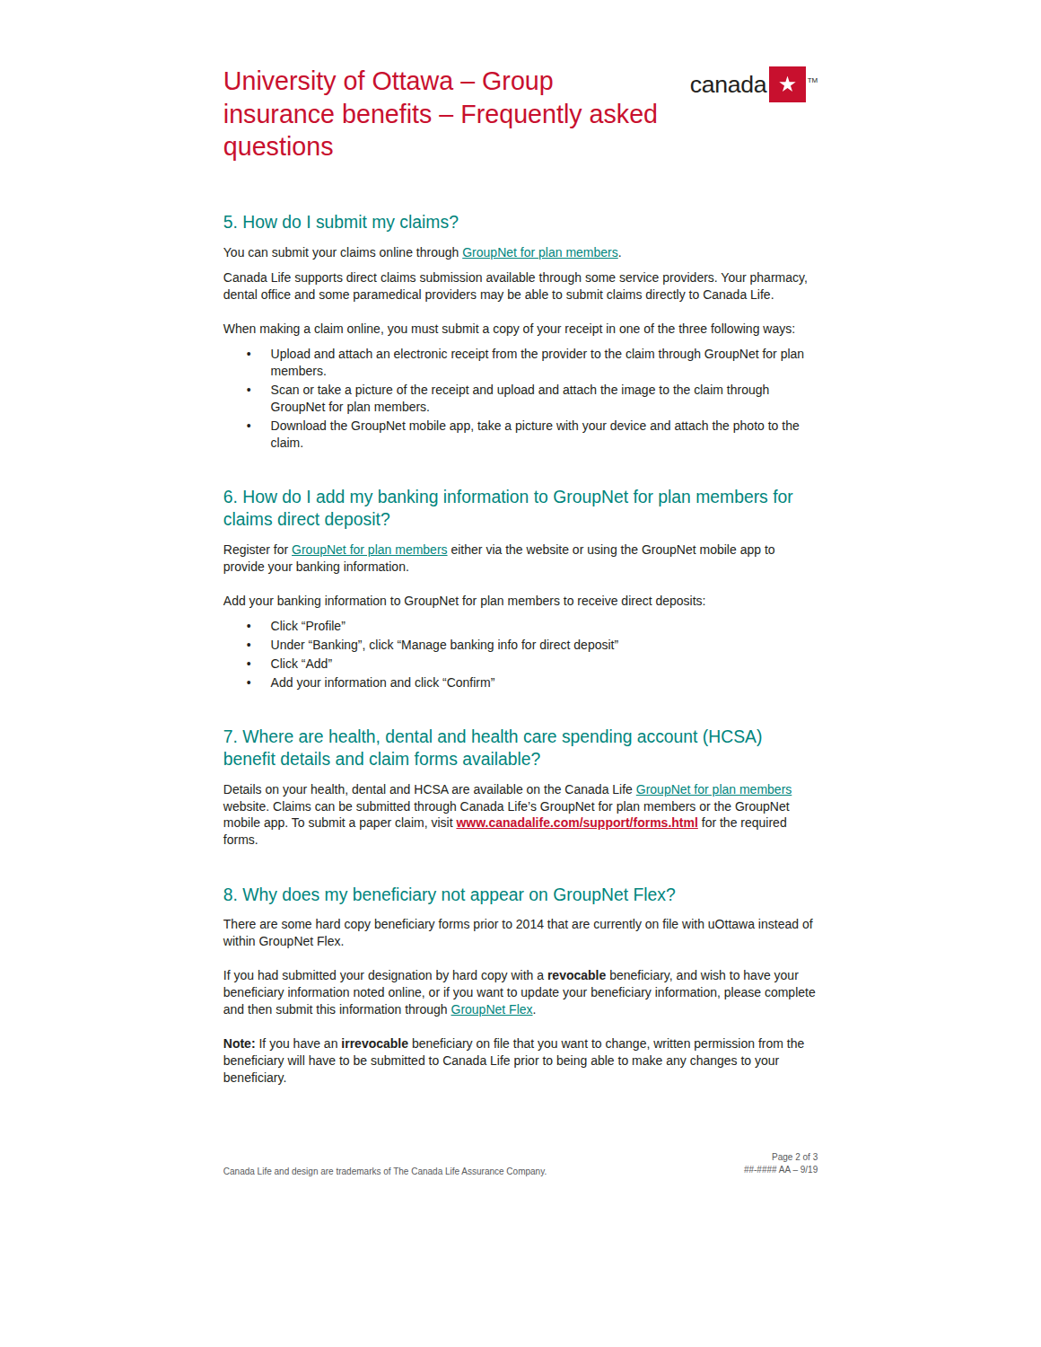University of Ottawa – Group insurance benefits – Frequently asked questions
canada TM
5. How do I submit my claims?
You can submit your claims online through GroupNet for plan members.
Canada Life supports direct claims submission available through some service providers. Your pharmacy, dental office and some paramedical providers may be able to submit claims directly to Canada Life.
When making a claim online, you must submit a copy of your receipt in one of the three following ways:
Upload and attach an electronic receipt from the provider to the claim through GroupNet for plan members.
Scan or take a picture of the receipt and upload and attach the image to the claim through GroupNet for plan members.
Download the GroupNet mobile app, take a picture with your device and attach the photo to the claim.
6. How do I add my banking information to GroupNet for plan members for claims direct deposit?
Register for GroupNet for plan members either via the website or using the GroupNet mobile app to provide your banking information.
Add your banking information to GroupNet for plan members to receive direct deposits:
Click “Profile”
Under “Banking”, click “Manage banking info for direct deposit”
Click “Add”
Add your information and click “Confirm”
7. Where are health, dental and health care spending account (HCSA) benefit details and claim forms available?
Details on your health, dental and HCSA are available on the Canada Life GroupNet for plan members website. Claims can be submitted through Canada Life’s GroupNet for plan members or the GroupNet mobile app. To submit a paper claim, visit www.canadalife.com/support/forms.html for the required forms.
8. Why does my beneficiary not appear on GroupNet Flex?
There are some hard copy beneficiary forms prior to 2014 that are currently on file with uOttawa instead of within GroupNet Flex.
If you had submitted your designation by hard copy with a revocable beneficiary, and wish to have your beneficiary information noted online, or if you want to update your beneficiary information, please complete and then submit this information through GroupNet Flex.
Note: If you have an irrevocable beneficiary on file that you want to change, written permission from the beneficiary will have to be submitted to Canada Life prior to being able to make any changes to your beneficiary.
Canada Life and design are trademarks of The Canada Life Assurance Company.
Page 2 of 3
##-#### AA – 9/19